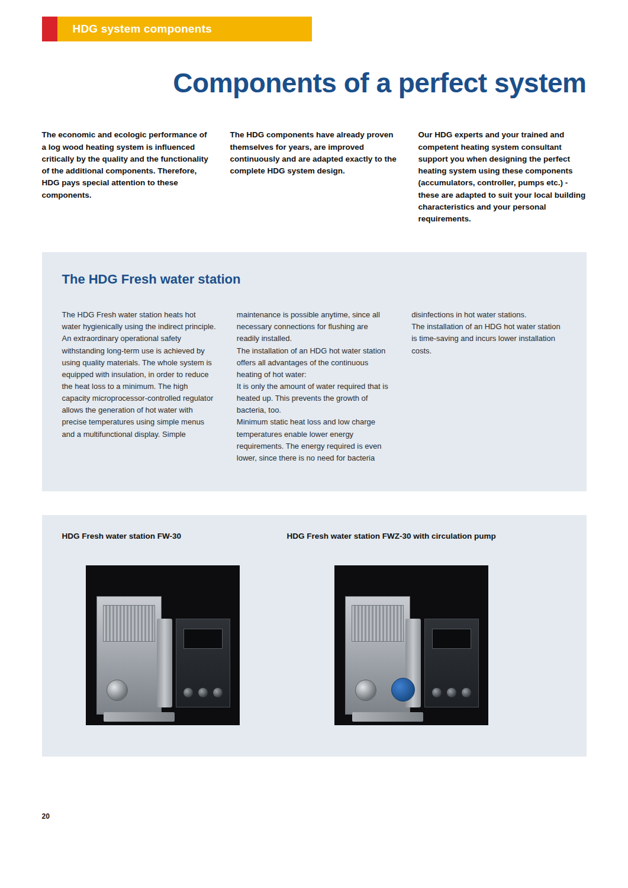HDG system components
Components of a perfect system
The economic and ecologic performance of a log wood heating system is influenced critically by the quality and the functionality of the additional components. Therefore, HDG pays special attention to these components.
The HDG components have already proven themselves for years, are improved continuously and are adapted exactly to the complete HDG system design.
Our HDG experts and your trained and competent heating system consultant support you when designing the perfect heating system using these components (accumulators, controller, pumps etc.) - these are adapted to suit your local building characteristics and your personal requirements.
The HDG Fresh water station
The HDG Fresh water station heats hot water hygienically using the indirect principle. An extraordinary operational safety withstanding long-term use is achieved by using quality materials. The whole system is equipped with insulation, in order to reduce the heat loss to a minimum. The high capacity microprocessor-controlled regulator allows the generation of hot water with precise temperatures using simple menus and a multifunctional display. Simple
maintenance is possible anytime, since all necessary connections for flushing are readily installed.
The installation of an HDG hot water station offers all advantages of the continuous heating of hot water:
It is only the amount of water required that is heated up. This prevents the growth of bacteria, too.
Minimum static heat loss and low charge temperatures enable lower energy requirements. The energy required is even lower, since there is no need for bacteria
disinfections in hot water stations.
The installation of an HDG hot water station is time-saving and incurs lower installation costs.
HDG Fresh water station FW-30 HDG Fresh water station FWZ-30 with circulation pump
20